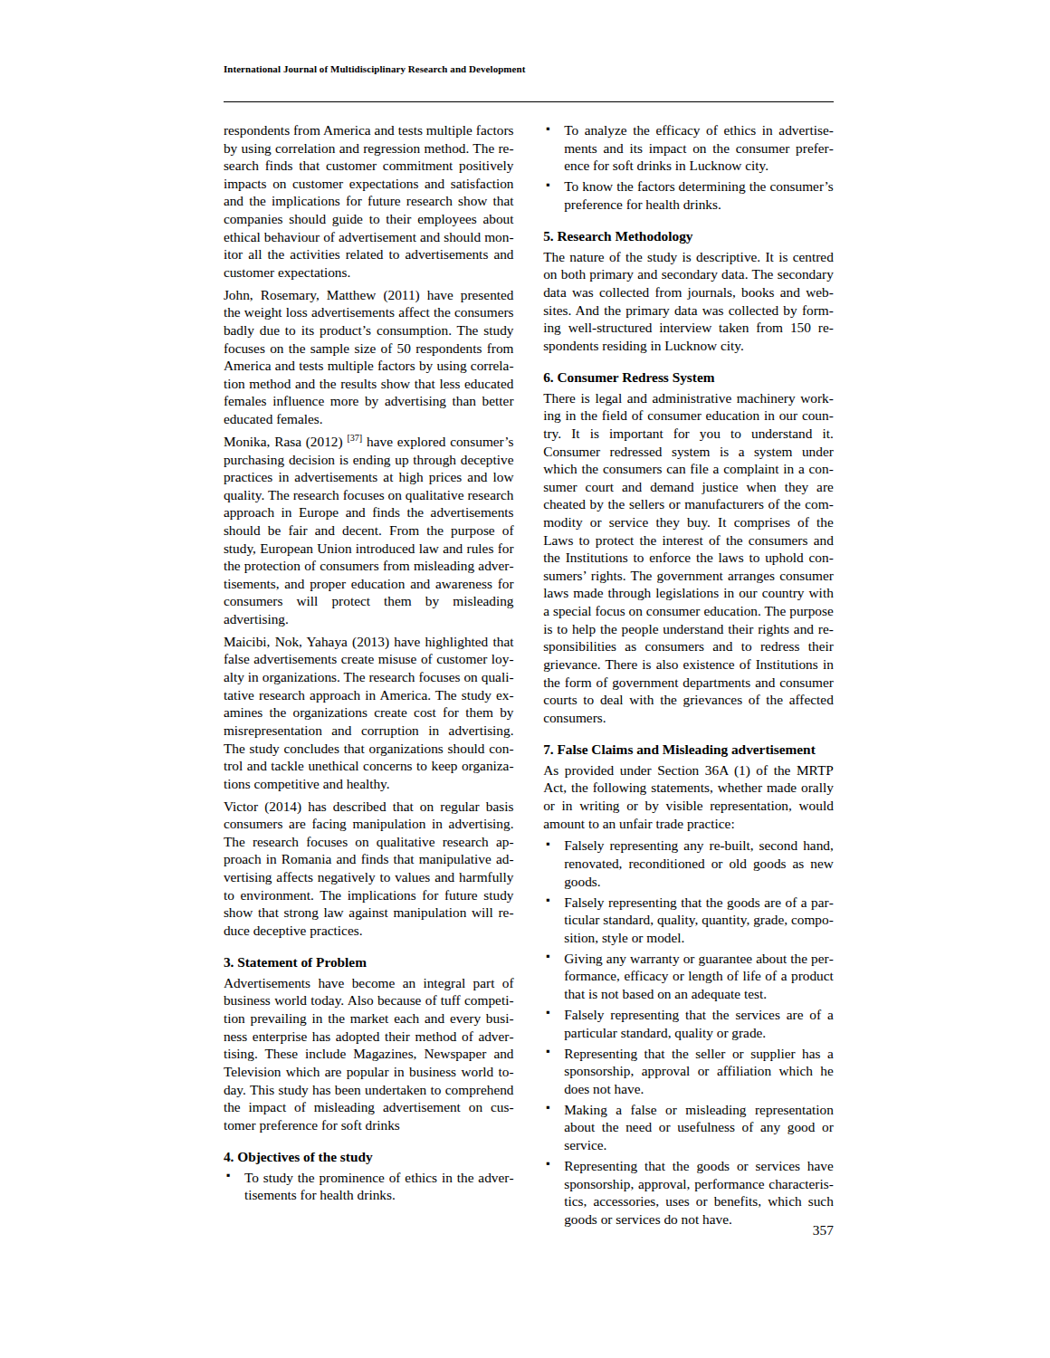International Journal of Multidisciplinary Research and Development
respondents from America and tests multiple factors by using correlation and regression method. The research finds that customer commitment positively impacts on customer expectations and satisfaction and the implications for future research show that companies should guide to their employees about ethical behaviour of advertisement and should monitor all the activities related to advertisements and customer expectations.
John, Rosemary, Matthew (2011) have presented the weight loss advertisements affect the consumers badly due to its product’s consumption. The study focuses on the sample size of 50 respondents from America and tests multiple factors by using correlation method and the results show that less educated females influence more by advertising than better educated females.
Monika, Rasa (2012) [37] have explored consumer’s purchasing decision is ending up through deceptive practices in advertisements at high prices and low quality. The research focuses on qualitative research approach in Europe and finds the advertisements should be fair and decent. From the purpose of study, European Union introduced law and rules for the protection of consumers from misleading advertisements, and proper education and awareness for consumers will protect them by misleading advertising.
Maicibi, Nok, Yahaya (2013) have highlighted that false advertisements create misuse of customer loyalty in organizations. The research focuses on qualitative research approach in America. The study examines the organizations create cost for them by misrepresentation and corruption in advertising. The study concludes that organizations should control and tackle unethical concerns to keep organizations competitive and healthy.
Victor (2014) has described that on regular basis consumers are facing manipulation in advertising. The research focuses on qualitative research approach in Romania and finds that manipulative advertising affects negatively to values and harmfully to environment. The implications for future study show that strong law against manipulation will reduce deceptive practices.
3. Statement of Problem
Advertisements have become an integral part of business world today. Also because of tuff competition prevailing in the market each and every business enterprise has adopted their method of advertising. These include Magazines, Newspaper and Television which are popular in business world today. This study has been undertaken to comprehend the impact of misleading advertisement on customer preference for soft drinks
4. Objectives of the study
To study the prominence of ethics in the advertisements for health drinks.
To analyze the efficacy of ethics in advertisements and its impact on the consumer preference for soft drinks in Lucknow city.
To know the factors determining the consumer’s preference for health drinks.
5. Research Methodology
The nature of the study is descriptive. It is centred on both primary and secondary data. The secondary data was collected from journals, books and websites. And the primary data was collected by forming well-structured interview taken from 150 respondents residing in Lucknow city.
6. Consumer Redress System
There is legal and administrative machinery working in the field of consumer education in our country. It is important for you to understand it. Consumer redressed system is a system under which the consumers can file a complaint in a consumer court and demand justice when they are cheated by the sellers or manufacturers of the commodity or service they buy. It comprises of the Laws to protect the interest of the consumers and the Institutions to enforce the laws to uphold consumers’ rights. The government arranges consumer laws made through legislations in our country with a special focus on consumer education. The purpose is to help the people understand their rights and responsibilities as consumers and to redress their grievance. There is also existence of Institutions in the form of government departments and consumer courts to deal with the grievances of the affected consumers.
7. False Claims and Misleading advertisement
As provided under Section 36A (1) of the MRTP Act, the following statements, whether made orally or in writing or by visible representation, would amount to an unfair trade practice:
Falsely representing any re-built, second hand, renovated, reconditioned or old goods as new goods.
Falsely representing that the goods are of a particular standard, quality, quantity, grade, composition, style or model.
Giving any warranty or guarantee about the performance, efficacy or length of life of a product that is not based on an adequate test.
Falsely representing that the services are of a particular standard, quality or grade.
Representing that the seller or supplier has a sponsorship, approval or affiliation which he does not have.
Making a false or misleading representation about the need or usefulness of any good or service.
Representing that the goods or services have sponsorship, approval, performance characteristics, accessories, uses or benefits, which such goods or services do not have.
357